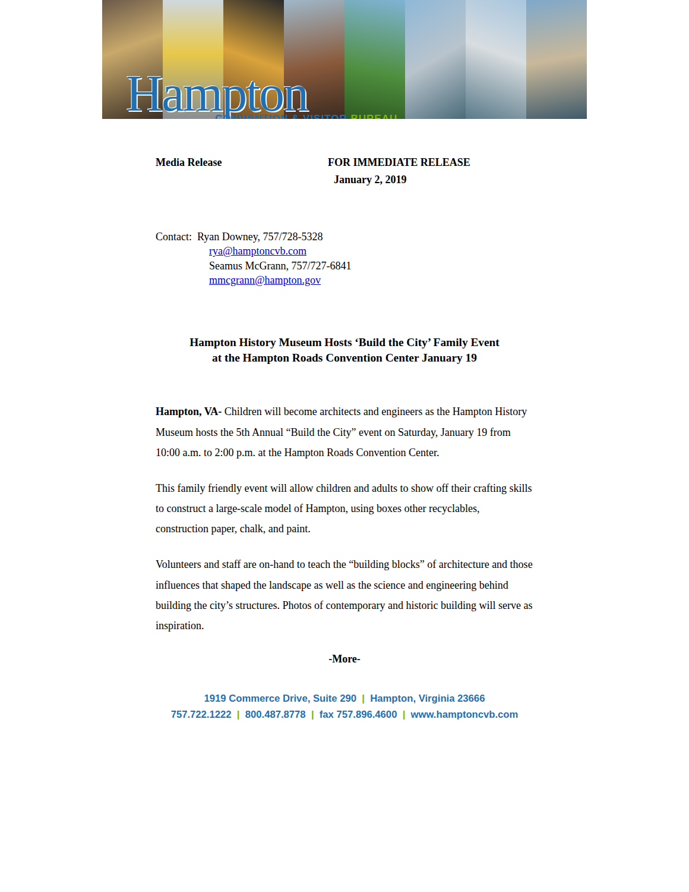Hampton
CONVENTION & VISITOR BUREAU
Media Release
FOR IMMEDIATE RELEASE
January 2, 2019
Contact: Ryan Downey, 757/728-5328
rya@hamptoncvb.com
Seamus McGrann, 757/727-6841
mmcgrann@hampton.gov
Hampton History Museum Hosts ‘Build the City’ Family Event
at the Hampton Roads Convention Center January 19
Hampton, VA- Children will become architects and engineers as the Hampton History Museum hosts the 5th Annual “Build the City” event on Saturday, January 19 from 10:00 a.m. to 2:00 p.m. at the Hampton Roads Convention Center.
This family friendly event will allow children and adults to show off their crafting skills to construct a large-scale model of Hampton, using boxes other recyclables, construction paper, chalk, and paint.
Volunteers and staff are on-hand to teach the “building blocks” of architecture and those influences that shaped the landscape as well as the science and engineering behind building the city’s structures. Photos of contemporary and historic building will serve as inspiration.
-More-
1919 Commerce Drive, Suite 290 | Hampton, Virginia 23666
757.722.1222 | 800.487.8778 | fax 757.896.4600 | www.hamptoncvb.com